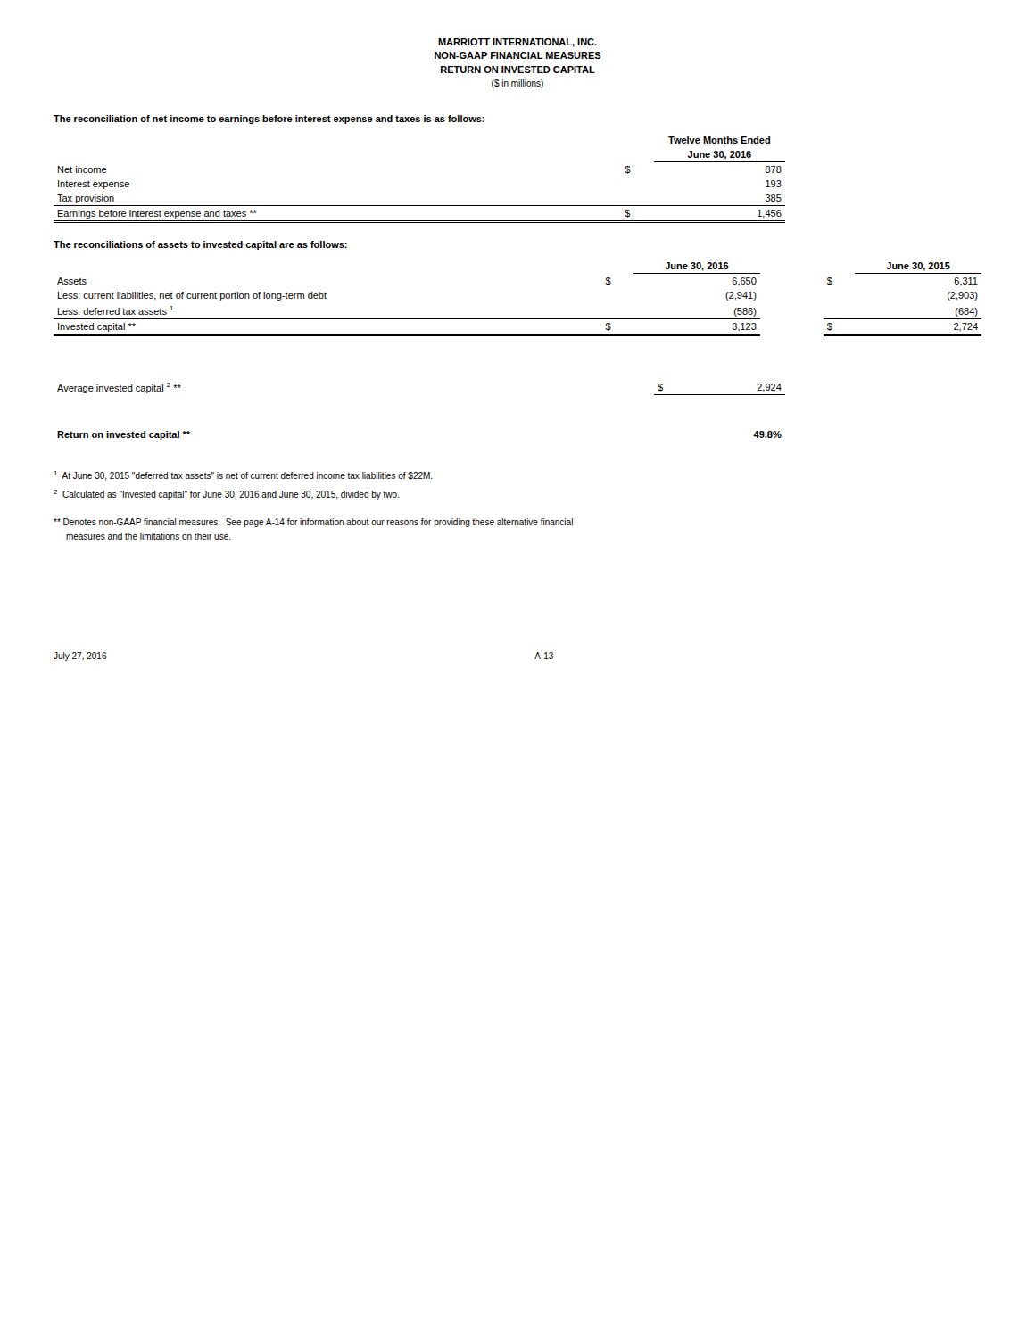MARRIOTT INTERNATIONAL, INC.
NON-GAAP FINANCIAL MEASURES
RETURN ON INVESTED CAPITAL
($ in millions)
The reconciliation of net income to earnings before interest expense and taxes is as follows:
| | | Twelve Months Ended | | | |
| | | June 30, 2016 | | | |
| Net income | $ | 878 | | | |
| Interest expense | | 193 | | | |
| Tax provision | | 385 | | | |
| Earnings before interest expense and taxes ** | $ | 1,456 | | | |
The reconciliations of assets to invested capital are as follows:
| | | June 30, 2016 | | | June 30, 2015 |
| Assets | $ | 6,650 | | $ | 6,311 |
| Less: current liabilities, net of current portion of long-term debt | | (2,941) | | | (2,903) |
| Less: deferred tax assets 1 | | (586) | | | (684) |
| Invested capital ** | $ | 3,123 | | $ | 2,724 |
| Average invested capital 2 ** | | $ 2,924 | | | |
| Return on invested capital ** | | 49.8% | | | |
1 At June 30, 2015 "deferred tax assets" is net of current deferred income tax liabilities of $22M.
2 Calculated as "Invested capital" for June 30, 2016 and June 30, 2015, divided by two.
** Denotes non-GAAP financial measures. See page A-14 for information about our reasons for providing these alternative financial
measures and the limitations on their use.
July 27, 2016 A-13